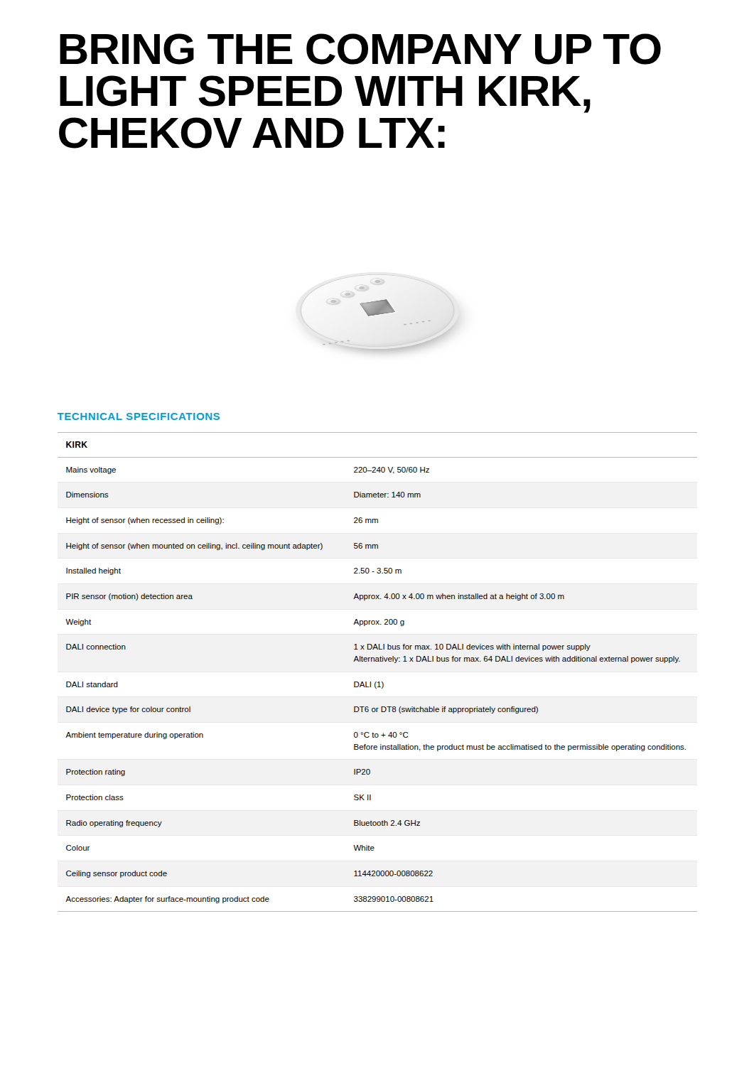Bring the company up to light speed with Kirk, Chekov and LTX:
Technical specifications
| KIRK | |
| --- | --- |
| Mains voltage | 220–240 V, 50/60 Hz |
| Dimensions | Diameter: 140 mm |
| Height of sensor (when recessed in ceiling): | 26 mm |
| Height of sensor (when mounted on ceiling, incl. ceiling mount adapter) | 56 mm |
| Installed height | 2.50 - 3.50 m |
| PIR sensor (motion) detection area | Approx. 4.00 x 4.00 m when installed at a height of 3.00 m |
| Weight | Approx. 200 g |
| DALI connection | 1 x DALI bus for max. 10 DALI devices with internal power supply Alternatively: 1 x DALI bus for max. 64 DALI devices with additional external power supply. |
| DALI standard | DALI (1) |
| DALI device type for colour control | DT6 or DT8 (switchable if appropriately configured) |
| Ambient temperature during operation | 0 °C to + 40 °C Before installation, the product must be acclimatised to the permissible operating conditions. |
| Protection rating | IP20 |
| Protection class | SK II |
| Radio operating frequency | Bluetooth 2.4 GHz |
| Colour | White |
| Ceiling sensor product code | 114420000-00808622 |
| Accessories: Adapter for surface-mounting product code | 338299010-00808621 |